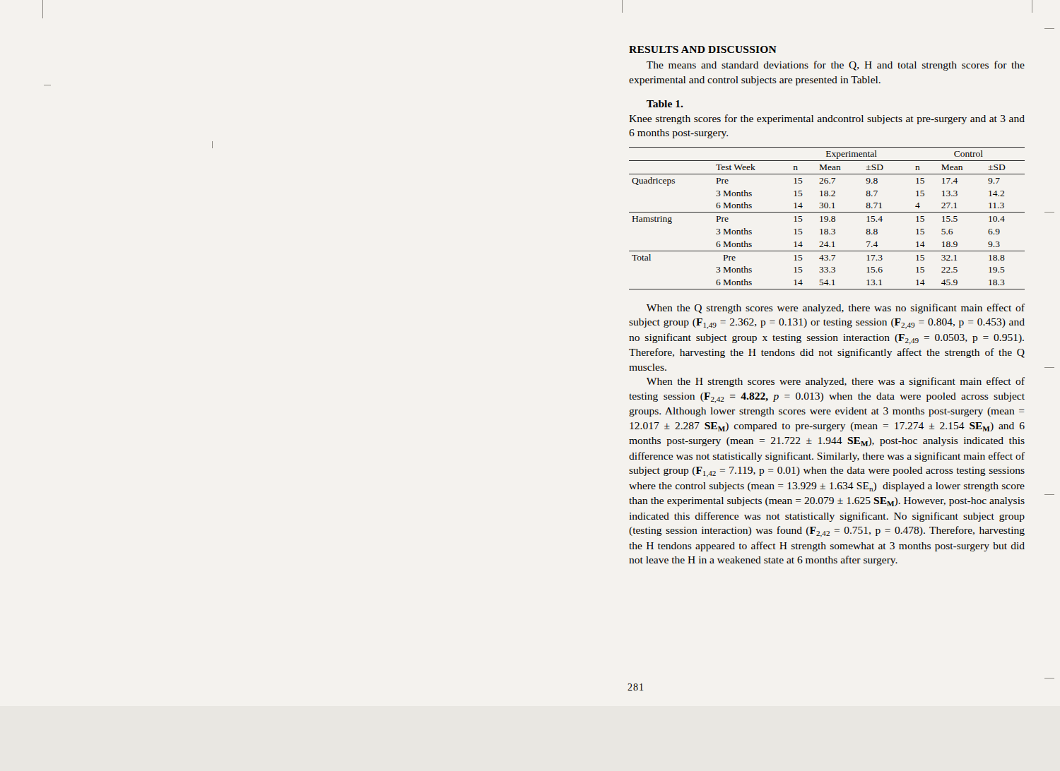RESULTS AND DISCUSSION
The means and standard deviations for the Q, H and total strength scores for the experimental and control subjects are presented in Tablel.
Table 1.
Knee strength scores for the experimental andcontrol subjects at pre-surgery and at 3 and 6 months post-surgery.
| | | Experimental | Control |
| --- | --- | --- | --- |
| | Test Week | n | Mean | ±SD | | n | Mean | ±SD |
| Quadriceps | Pre | 15 | 26.7 | 9.8 | | 15 | 17.4 | 9.7 |
| | 3 Months | 15 | 18.2 | 8.7 | | 15 | 13.3 | 14.2 |
| | 6 Months | 14 | 30.1 | 8.71 | | 4 | 27.1 | 11.3 |
| Hamstring | Pre | 15 | 19.8 | 15.4 | | 15 | 15.5 | 10.4 |
| | 3 Months | 15 | 18.3 | 8.8 | | 15 | 5.6 | 6.9 |
| | 6 Months | 14 | 24.1 | 7.4 | | 14 | 18.9 | 9.3 |
| Total | Pre | 15 | 43.7 | 17.3 | | 15 | 32.1 | 18.8 |
| | 3 Months | 15 | 33.3 | 15.6 | | 15 | 22.5 | 19.5 |
| | 6 Months | 14 | 54.1 | 13.1 | | 14 | 45.9 | 18.3 |
When the Q strength scores were analyzed, there was no significant main effect of subject group (F1,49 = 2.362, p = 0.131) or testing session (F2,49 = 0.804, p = 0.453) and no significant subject group x testing session interaction (F2,49 = 0.0503, p = 0.951). Therefore, harvesting the H tendons did not significantly affect the strength of the Q muscles.
When the H strength scores were analyzed, there was a significant main effect of testing session (F2,42 = 4.822, p = 0.013) when the data were pooled across subject groups. Although lower strength scores were evident at 3 months post-surgery (mean = 12.017 ± 2.287 SEM) compared to pre-surgery (mean = 17.274 ± 2.154 SEM) and 6 months post-surgery (mean = 21.722 ± 1.944 SEM), post-hoc analysis indicated this difference was not statistically significant. Similarly, there was a significant main effect of subject group (F1,42 = 7.119, p = 0.01) when the data were pooled across testing sessions where the control subjects (mean = 13.929 ± 1.634 SEn) displayed a lower strength score than the experimental subjects (mean = 20.079 ± 1.625 SEM). However, post-hoc analysis indicated this difference was not statistically significant. No significant subject group (testing session interaction) was found (F2,42 = 0.751, p = 0.478). Therefore, harvesting the H tendons appeared to affect H strength somewhat at 3 months post-surgery but did not leave the H in a weakened state at 6 months after surgery.
281